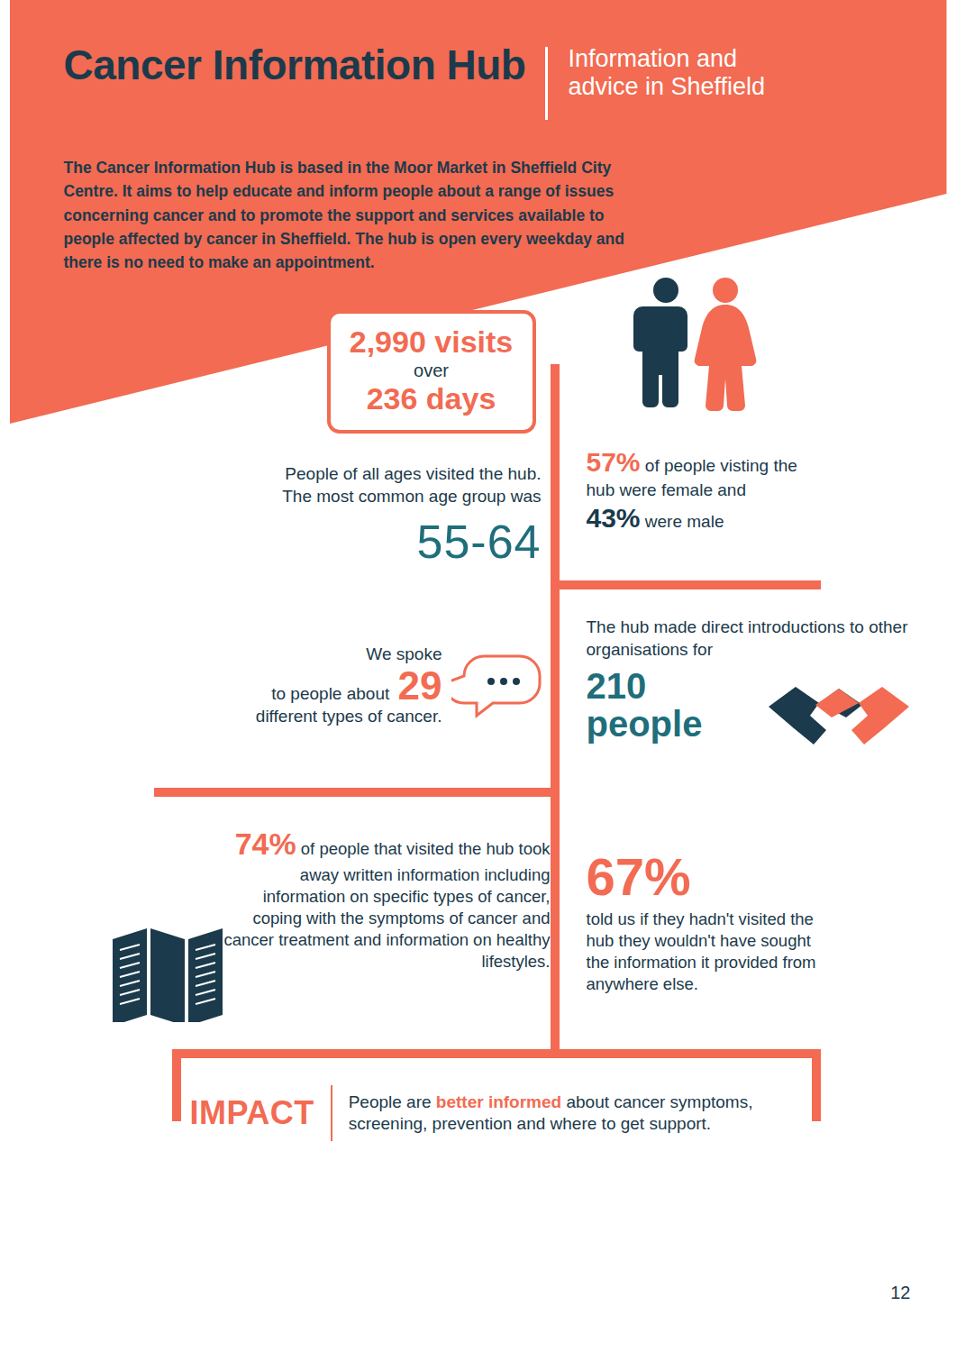Cancer Information Hub
Information and
advice in Sheffield
The Cancer Information Hub is based in the Moor Market in Sheffield City Centre. It aims to help educate and inform people about a range of issues concerning cancer and to promote the support and services available to people affected by cancer in Sheffield. The hub is open every weekday and there is no need to make an appointment.
2,990 visits
over
236 days
57% of people visting the hub were female and
43% were male
People of all ages visited the hub. The most common age group was 55-64
We spoke
to people about 29
different types of cancer.
The hub made direct introductions to other organisations for 210
people
74% of people that visited the hub took away written information including information on specific types of cancer, coping with the symptoms of cancer and cancer treatment and information on healthy lifestyles.
67% told us if they hadn't visited the hub they wouldn't have sought the information it provided from anywhere else.
IMPACT
People are better informed about cancer symptoms, screening, prevention and where to get support.
12